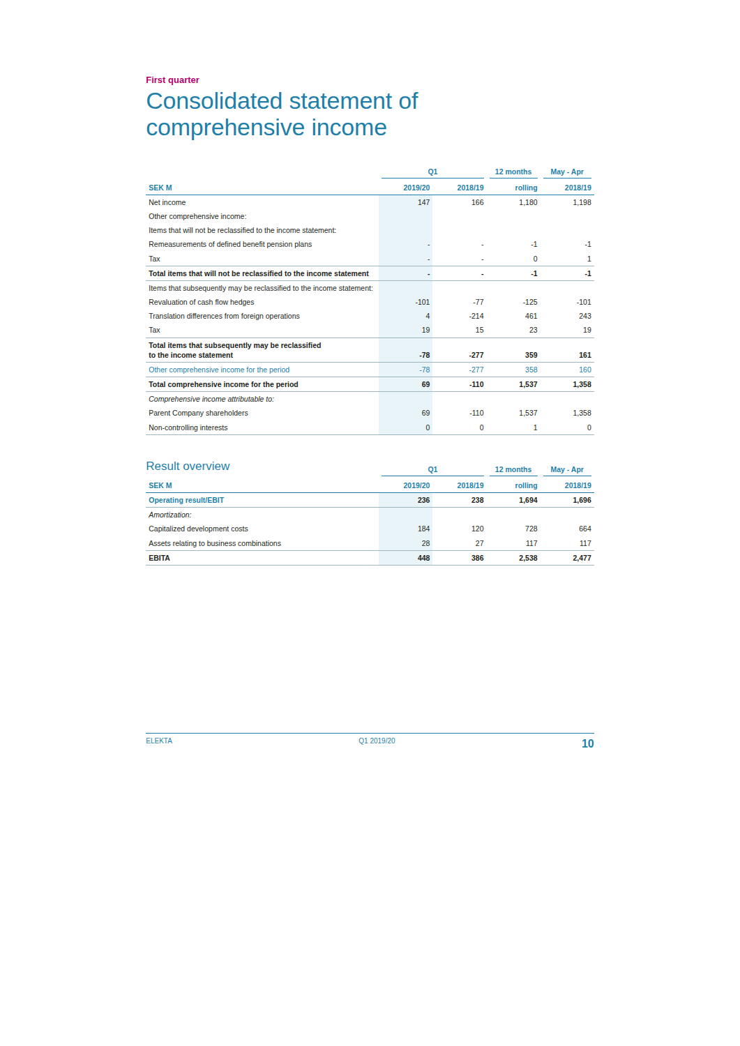First quarter
Consolidated statement of
comprehensive income
| | Q1 | 12 months | May - Apr |
| --- | --- | --- | --- |
| SEK M | 2019/20 | 2018/19 | rolling | 2018/19 |
| Net income | 147 | 166 | 1,180 | 1,198 |
| Other comprehensive income: | | | | |
| Items that will not be reclassified to the income statement: | | | | |
| Remeasurements of defined benefit pension plans | - | - | -1 | -1 |
| Tax | - | - | 0 | 1 |
| Total items that will not be reclassified to the income statement | - | - | -1 | -1 |
| Items that subsequently may be reclassified to the income statement: | | | | |
| Revaluation of cash flow hedges | -101 | -77 | -125 | -101 |
| Translation differences from foreign operations | 4 | -214 | 461 | 243 |
| Tax | 19 | 15 | 23 | 19 |
| Total items that subsequently may be reclassified to the income statement | -78 | -277 | 359 | 161 |
| Other comprehensive income for the period | -78 | -277 | 358 | 160 |
| Total comprehensive income for the period | 69 | -110 | 1,537 | 1,358 |
| Comprehensive income attributable to: | | | | |
| Parent Company shareholders | 69 | -110 | 1,537 | 1,358 |
| Non-controlling interests | 0 | 0 | 1 | 0 |
Result overview
| | Q1 | 12 months | May - Apr |
| --- | --- | --- | --- |
| SEK M | 2019/20 | 2018/19 | rolling | 2018/19 |
| Operating result/EBIT | 236 | 238 | 1,694 | 1,696 |
| Amortization: | | | | |
| Capitalized development costs | 184 | 120 | 728 | 664 |
| Assets relating to business combinations | 28 | 27 | 117 | 117 |
| EBITA | 448 | 386 | 2,538 | 2,477 |
ELEKTA 10
Q1 2019/20